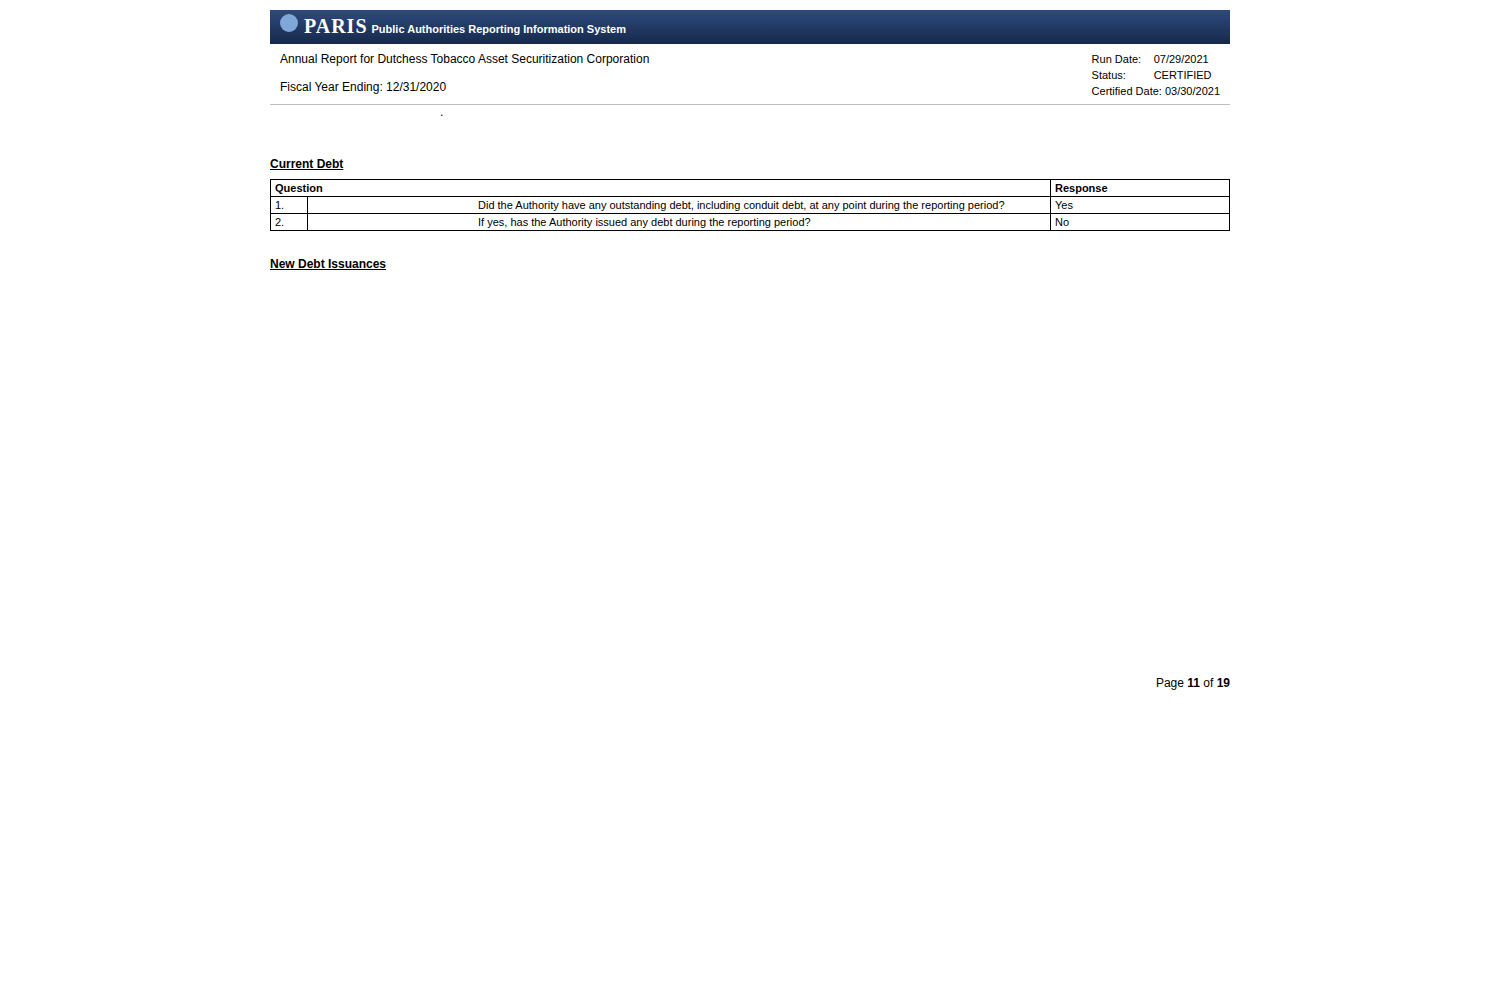PARIS Public Authorities Reporting Information System
Annual Report for Dutchess Tobacco Asset Securitization Corporation
Fiscal Year Ending: 12/31/2020
| Run Date: | 07/29/2021 |
| Status: | CERTIFIED |
| Certified Date: 03/30/2021 |
.
Current Debt
| Question | Response |
| --- | --- |
| 1. | Did the Authority have any outstanding debt, including conduit debt, at any point during the reporting period? | Yes |
| 2. | If yes, has the Authority issued any debt during the reporting period? | No |
New Debt Issuances
Page 11 of 19